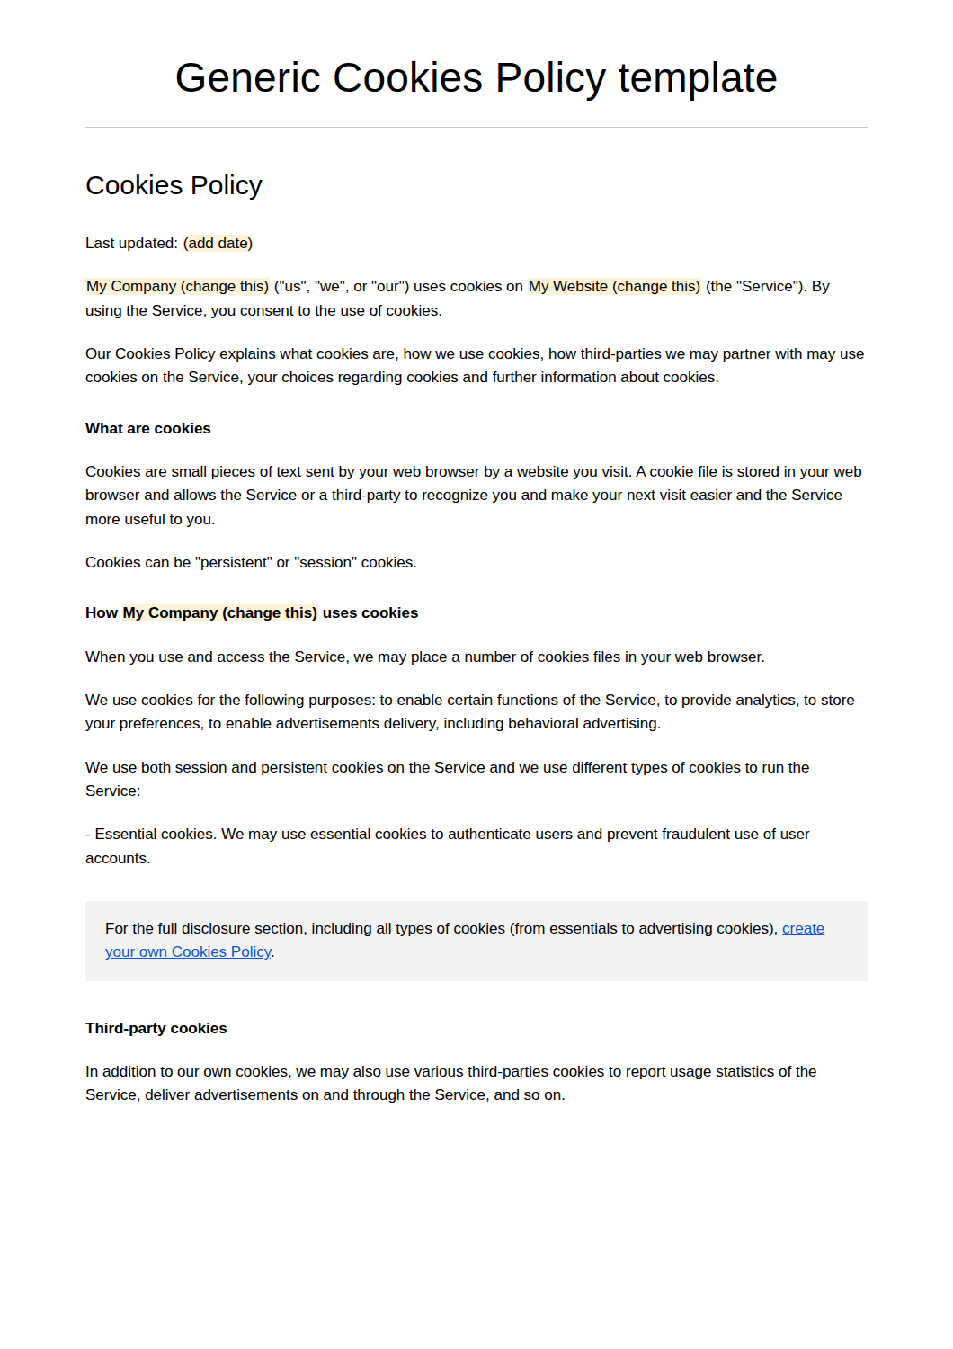Generic Cookies Policy template
Cookies Policy
Last updated: (add date)
My Company (change this) ("us", "we", or "our") uses cookies on My Website (change this) (the "Service"). By using the Service, you consent to the use of cookies.
Our Cookies Policy explains what cookies are, how we use cookies, how third-parties we may partner with may use cookies on the Service, your choices regarding cookies and further information about cookies.
What are cookies
Cookies are small pieces of text sent by your web browser by a website you visit. A cookie file is stored in your web browser and allows the Service or a third-party to recognize you and make your next visit easier and the Service more useful to you.
Cookies can be "persistent" or "session" cookies.
How My Company (change this) uses cookies
When you use and access the Service, we may place a number of cookies files in your web browser.
We use cookies for the following purposes: to enable certain functions of the Service, to provide analytics, to store your preferences, to enable advertisements delivery, including behavioral advertising.
We use both session and persistent cookies on the Service and we use different types of cookies to run the Service:
- Essential cookies. We may use essential cookies to authenticate users and prevent fraudulent use of user accounts.
For the full disclosure section, including all types of cookies (from essentials to advertising cookies), create your own Cookies Policy.
Third-party cookies
In addition to our own cookies, we may also use various third-parties cookies to report usage statistics of the Service, deliver advertisements on and through the Service, and so on.